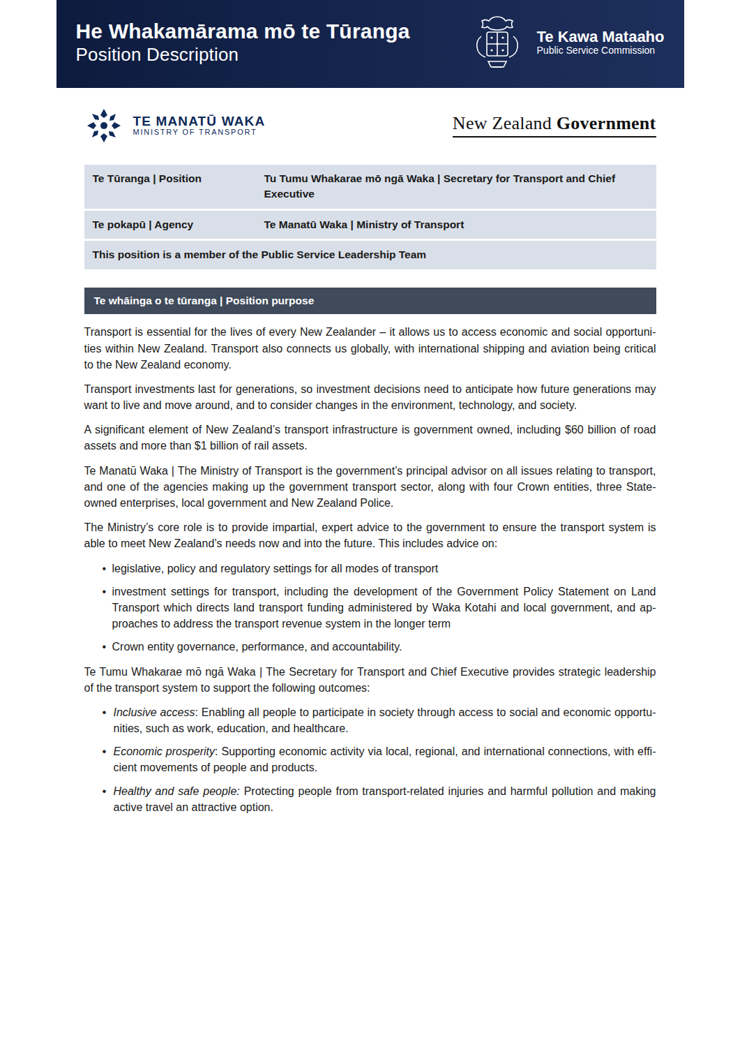He Whakamārama mō te Tūranga Position Description
Te Kawa Mataaho
Public Service Commission
TE MANATŪ WAKA
MINISTRY OF TRANSPORT
New Zealand Government
| Te Tūranga / Position | Tu Tumu Whakarae mō ngā Waka / Secretary for Transport and Chief Executive |
| Te pokapū / Agency | Te Manatū Waka / Ministry of Transport |
| This position is a member of the Public Service Leadership Team |
Te whāinga o te tūranga | Position purpose
Transport is essential for the lives of every New Zealander – it allows us to access economic and social opportunities within New Zealand. Transport also connects us globally, with international shipping and aviation being critical to the New Zealand economy.
Transport investments last for generations, so investment decisions need to anticipate how future generations may want to live and move around, and to consider changes in the environment, technology, and society.
A significant element of New Zealand’s transport infrastructure is government owned, including $60 billion of road assets and more than $1 billion of rail assets.
Te Manatū Waka | The Ministry of Transport is the government’s principal advisor on all issues relating to transport, and one of the agencies making up the government transport sector, along with four Crown entities, three State-owned enterprises, local government and New Zealand Police.
The Ministry’s core role is to provide impartial, expert advice to the government to ensure the transport system is able to meet New Zealand’s needs now and into the future. This includes advice on:
legislative, policy and regulatory settings for all modes of transport
investment settings for transport, including the development of the Government Policy Statement on Land Transport which directs land transport funding administered by Waka Kotahi and local government, and approaches to address the transport revenue system in the longer term
Crown entity governance, performance, and accountability.
Te Tumu Whakarae mō ngā Waka | The Secretary for Transport and Chief Executive provides strategic leadership of the transport system to support the following outcomes:
Inclusive access: Enabling all people to participate in society through access to social and economic opportunities, such as work, education, and healthcare.
Economic prosperity: Supporting economic activity via local, regional, and international connections, with efficient movements of people and products.
Healthy and safe people: Protecting people from transport-related injuries and harmful pollution and making active travel an attractive option.